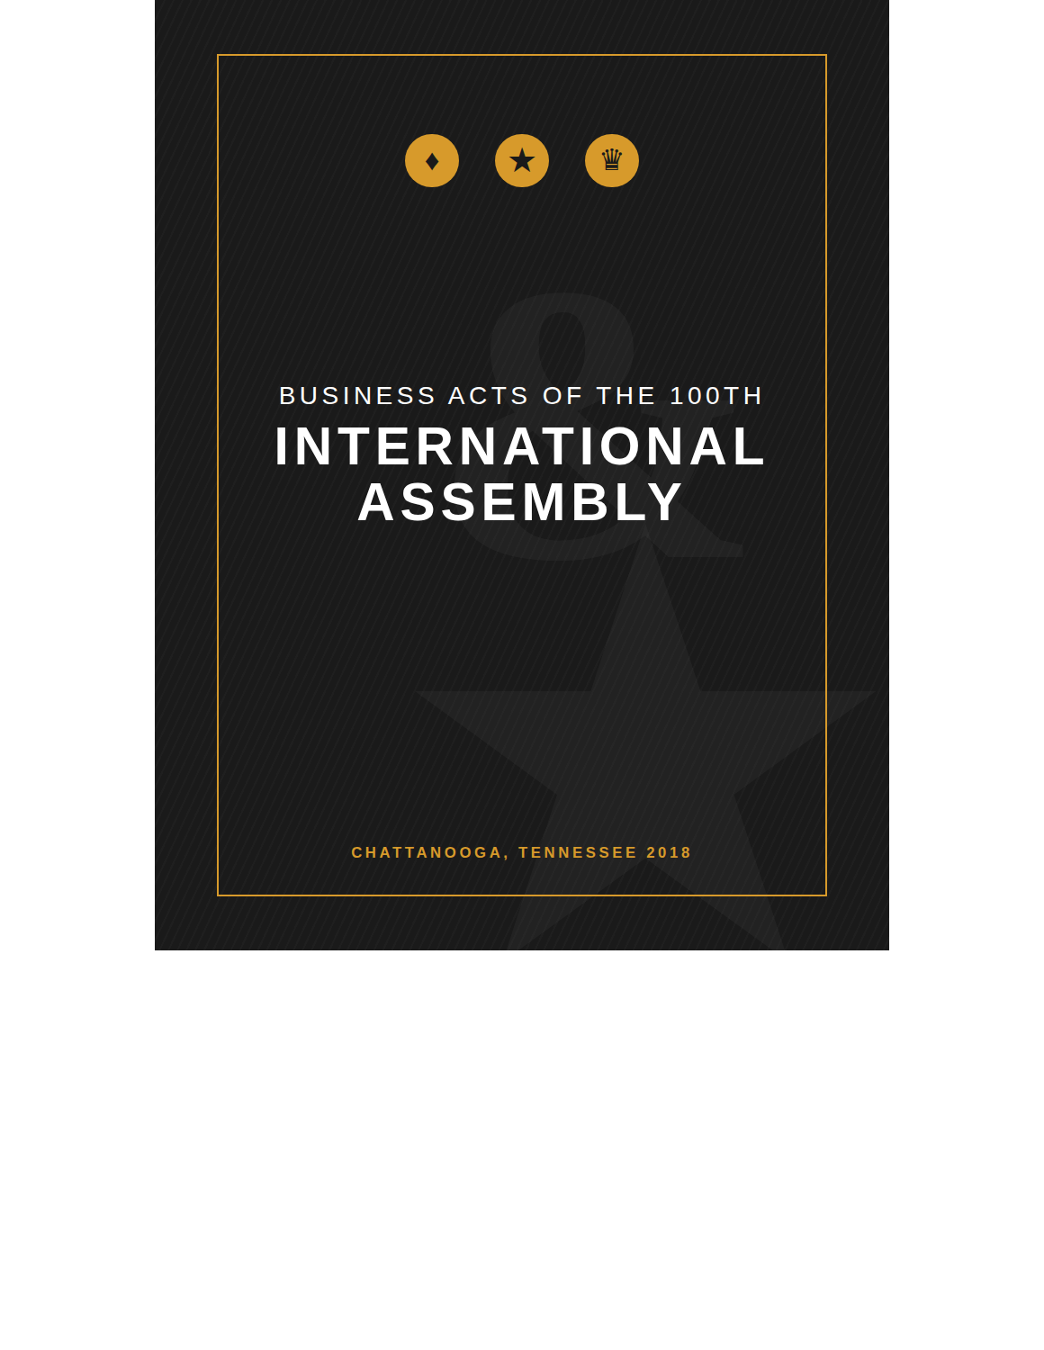&
★
♦ ★ ♛
Business Acts of the 100th
International Assembly
Chattanooga, Tennessee 2018